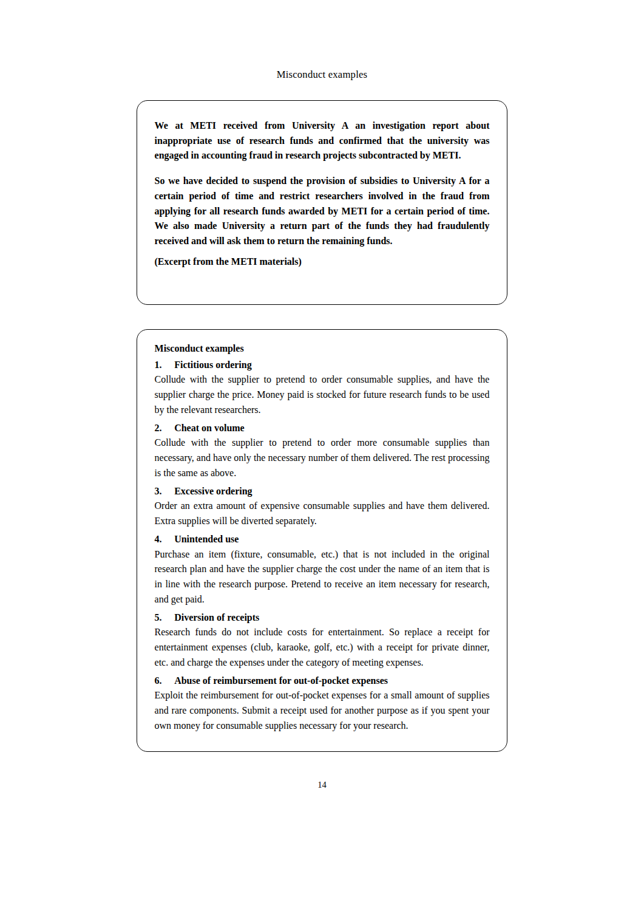Misconduct examples
We at METI received from University A an investigation report about inappropriate use of research funds and confirmed that the university was engaged in accounting fraud in research projects subcontracted by METI.
So we have decided to suspend the provision of subsidies to University A for a certain period of time and restrict researchers involved in the fraud from applying for all research funds awarded by METI for a certain period of time. We also made University a return part of the funds they had fraudulently received and will ask them to return the remaining funds.
(Excerpt from the METI materials)
Misconduct examples
Fictitious ordering
Collude with the supplier to pretend to order consumable supplies, and have the supplier charge the price. Money paid is stocked for future research funds to be used by the relevant researchers.
Cheat on volume
Collude with the supplier to pretend to order more consumable supplies than necessary, and have only the necessary number of them delivered. The rest processing is the same as above.
Excessive ordering
Order an extra amount of expensive consumable supplies and have them delivered. Extra supplies will be diverted separately.
Unintended use
Purchase an item (fixture, consumable, etc.) that is not included in the original research plan and have the supplier charge the cost under the name of an item that is in line with the research purpose. Pretend to receive an item necessary for research, and get paid.
Diversion of receipts
Research funds do not include costs for entertainment. So replace a receipt for entertainment expenses (club, karaoke, golf, etc.) with a receipt for private dinner, etc. and charge the expenses under the category of meeting expenses.
Abuse of reimbursement for out-of-pocket expenses
Exploit the reimbursement for out-of-pocket expenses for a small amount of supplies and rare components. Submit a receipt used for another purpose as if you spent your own money for consumable supplies necessary for your research.
14